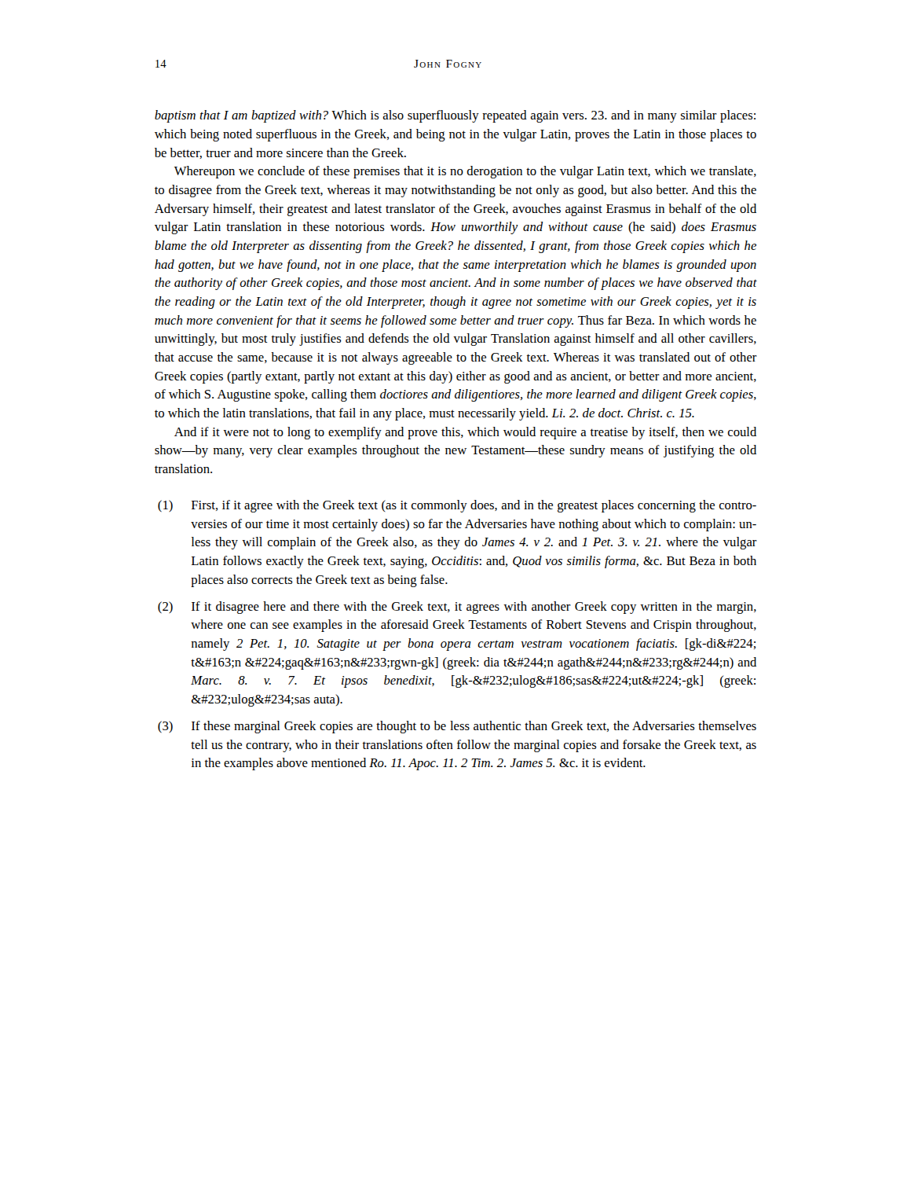14 John Fogny
baptism that I am baptized with? Which is also superfluously repeated again vers. 23. and in many similar places: which being noted superfluous in the Greek, and being not in the vulgar Latin, proves the Latin in those places to be better, truer and more sincere than the Greek.
Whereupon we conclude of these premises that it is no derogation to the vulgar Latin text, which we translate, to disagree from the Greek text, whereas it may notwithstanding be not only as good, but also better. And this the Adversary himself, their greatest and latest translator of the Greek, avouches against Erasmus in behalf of the old vulgar Latin translation in these notorious words. How unworthily and without cause (he said) does Erasmus blame the old Interpreter as dissenting from the Greek? he dissented, I grant, from those Greek copies which he had gotten, but we have found, not in one place, that the same interpretation which he blames is grounded upon the authority of other Greek copies, and those most ancient. And in some number of places we have observed that the reading or the Latin text of the old Interpreter, though it agree not sometime with our Greek copies, yet it is much more convenient for that it seems he followed some better and truer copy. Thus far Beza. In which words he unwittingly, but most truly justifies and defends the old vulgar Translation against himself and all other cavillers, that accuse the same, because it is not always agreeable to the Greek text. Whereas it was translated out of other Greek copies (partly extant, partly not extant at this day) either as good and as ancient, or better and more ancient, of which S. Augustine spoke, calling them doctiores and diligentiores, the more learned and diligent Greek copies, to which the latin translations, that fail in any place, must necessarily yield. Li. 2. de doct. Christ. c. 15.
And if it were not to long to exemplify and prove this, which would require a treatise by itself, then we could show—by many, very clear examples throughout the new Testament—these sundry means of justifying the old translation.
(1) First, if it agree with the Greek text (as it commonly does, and in the greatest places concerning the controversies of our time it most certainly does) so far the Adversaries have nothing about which to complain: unless they will complain of the Greek also, as they do James 4. v 2. and 1 Pet. 3. v. 21. where the vulgar Latin follows exactly the Greek text, saying, Occiditis: and, Quod vos similis forma, &c. But Beza in both places also corrects the Greek text as being false.
(2) If it disagree here and there with the Greek text, it agrees with another Greek copy written in the margin, where one can see examples in the aforesaid Greek Testaments of Robert Stevens and Crispin throughout, namely 2 Pet. 1, 10. Satagite ut per bona opera certam vestram vocationem faciatis. [gk-di&#224; t&#163;n &#224;gaq&#163;n&#233;rgwn-gk] (greek: dia t&#244;n agath&#244;n&#233;rg&#244;n) and Marc. 8. v. 7. Et ipsos benedixit, [gk-&#232;ulog&#186;sas&#224;ut&#224;-gk] (greek: &#232;ulog&#234;sas auta).
(3) If these marginal Greek copies are thought to be less authentic than Greek text, the Adversaries themselves tell us the contrary, who in their translations often follow the marginal copies and forsake the Greek text, as in the examples above mentioned Ro. 11. Apoc. 11. 2 Tim. 2. James 5. &c. it is evident.